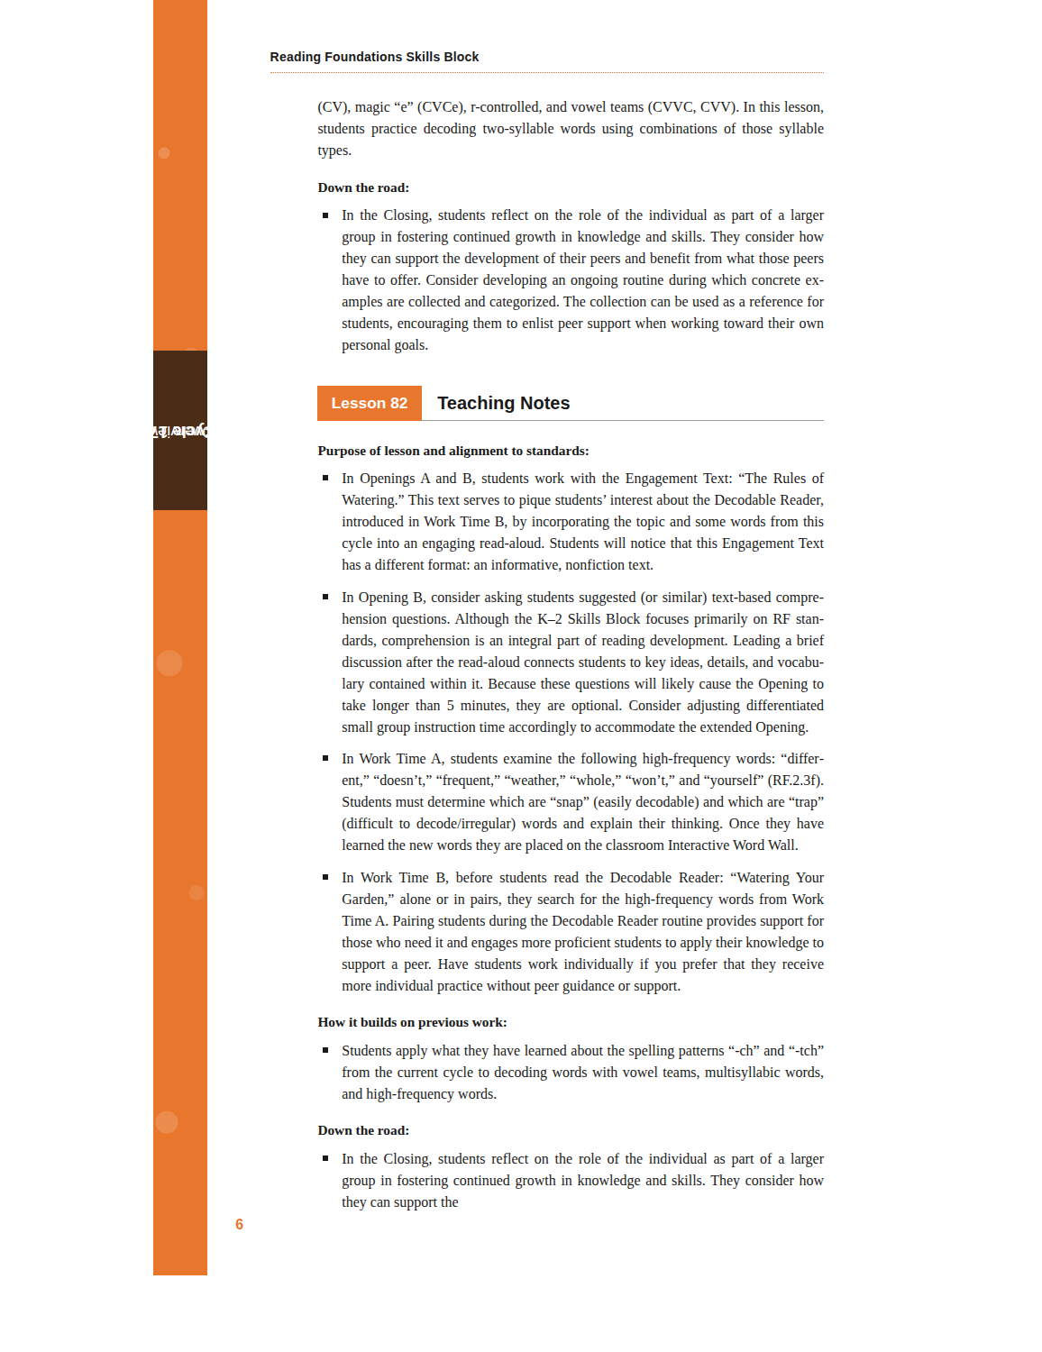Cycle 17: Overview
Reading Foundations Skills Block
(CV), magic “e” (CVCe), r-controlled, and vowel teams (CVVC, CVV). In this lesson, students practice decoding two-syllable words using combinations of those syllable types.
Down the road:
In the Closing, students reflect on the role of the individual as part of a larger group in fostering continued growth in knowledge and skills. They consider how they can support the development of their peers and benefit from what those peers have to offer. Consider developing an ongoing routine during which concrete examples are collected and categorized. The collection can be used as a reference for students, encouraging them to enlist peer support when working toward their own personal goals.
Lesson 82
Teaching Notes
Purpose of lesson and alignment to standards:
In Openings A and B, students work with the Engagement Text: “The Rules of Watering.” This text serves to pique students’ interest about the Decodable Reader, introduced in Work Time B, by incorporating the topic and some words from this cycle into an engaging read-aloud. Students will notice that this Engagement Text has a different format: an informative, nonfiction text.
In Opening B, consider asking students suggested (or similar) text-based comprehension questions. Although the K–2 Skills Block focuses primarily on RF standards, comprehension is an integral part of reading development. Leading a brief discussion after the read-aloud connects students to key ideas, details, and vocabulary contained within it. Because these questions will likely cause the Opening to take longer than 5 minutes, they are optional. Consider adjusting differentiated small group instruction time accordingly to accommodate the extended Opening.
In Work Time A, students examine the following high-frequency words: “different,” “doesn’t,” “frequent,” “weather,” “whole,” “won’t,” and “yourself” (RF.2.3f). Students must determine which are “snap” (easily decodable) and which are “trap” (difficult to decode/irregular) words and explain their thinking. Once they have learned the new words they are placed on the classroom Interactive Word Wall.
In Work Time B, before students read the Decodable Reader: “Watering Your Garden,” alone or in pairs, they search for the high-frequency words from Work Time A. Pairing students during the Decodable Reader routine provides support for those who need it and engages more proficient students to apply their knowledge to support a peer. Have students work individually if you prefer that they receive more individual practice without peer guidance or support.
How it builds on previous work:
Students apply what they have learned about the spelling patterns “-ch” and “-tch” from the current cycle to decoding words with vowel teams, multisyllabic words, and high-frequency words.
Down the road:
In the Closing, students reflect on the role of the individual as part of a larger group in fostering continued growth in knowledge and skills. They consider how they can support the
6